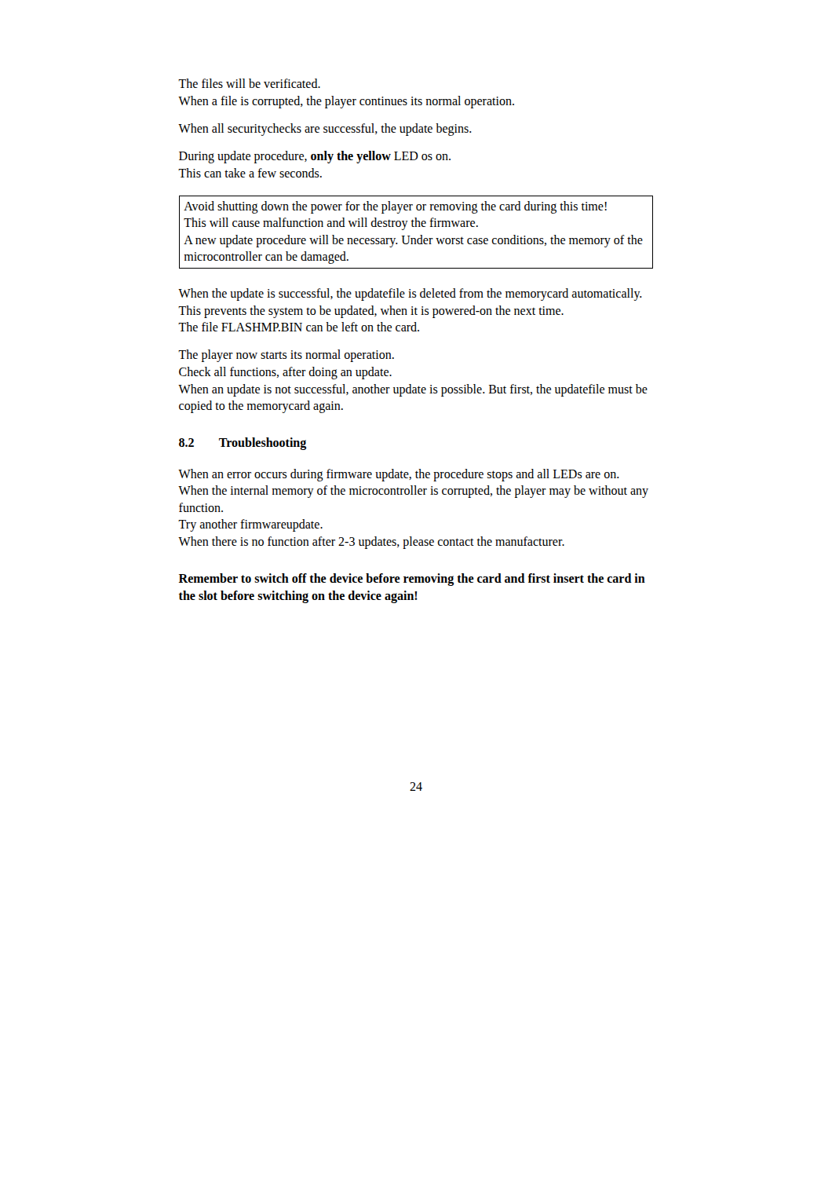The files will be verificated.
When a file is corrupted, the player continues its normal operation.
When all securitychecks are successful, the update begins.
During update procedure, only the yellow LED os on.
This can take a few seconds.
Avoid shutting down the power for the player or removing the card during this time!
This will cause malfunction and will destroy the firmware.
A new update procedure will be necessary. Under worst case conditions, the memory of the microcontroller can be damaged.
When the update is successful, the updatefile is deleted from the memorycard automatically.
This prevents the system to be updated, when it is powered-on the next time.
The file FLASHMP.BIN can be left on the card.
The player now starts its normal operation.
Check all functions, after doing an update.
When an update is not successful, another update is possible. But first, the updatefile must be copied to the memorycard again.
8.2 Troubleshooting
When an error occurs during firmware update, the procedure stops and all LEDs are on.
When the internal memory of the microcontroller is corrupted, the player may be without any function.
Try another firmwareupdate.
When there is no function after 2-3 updates, please contact the manufacturer.
Remember to switch off the device before removing the card and first insert the card in the slot before switching on the device again!
24